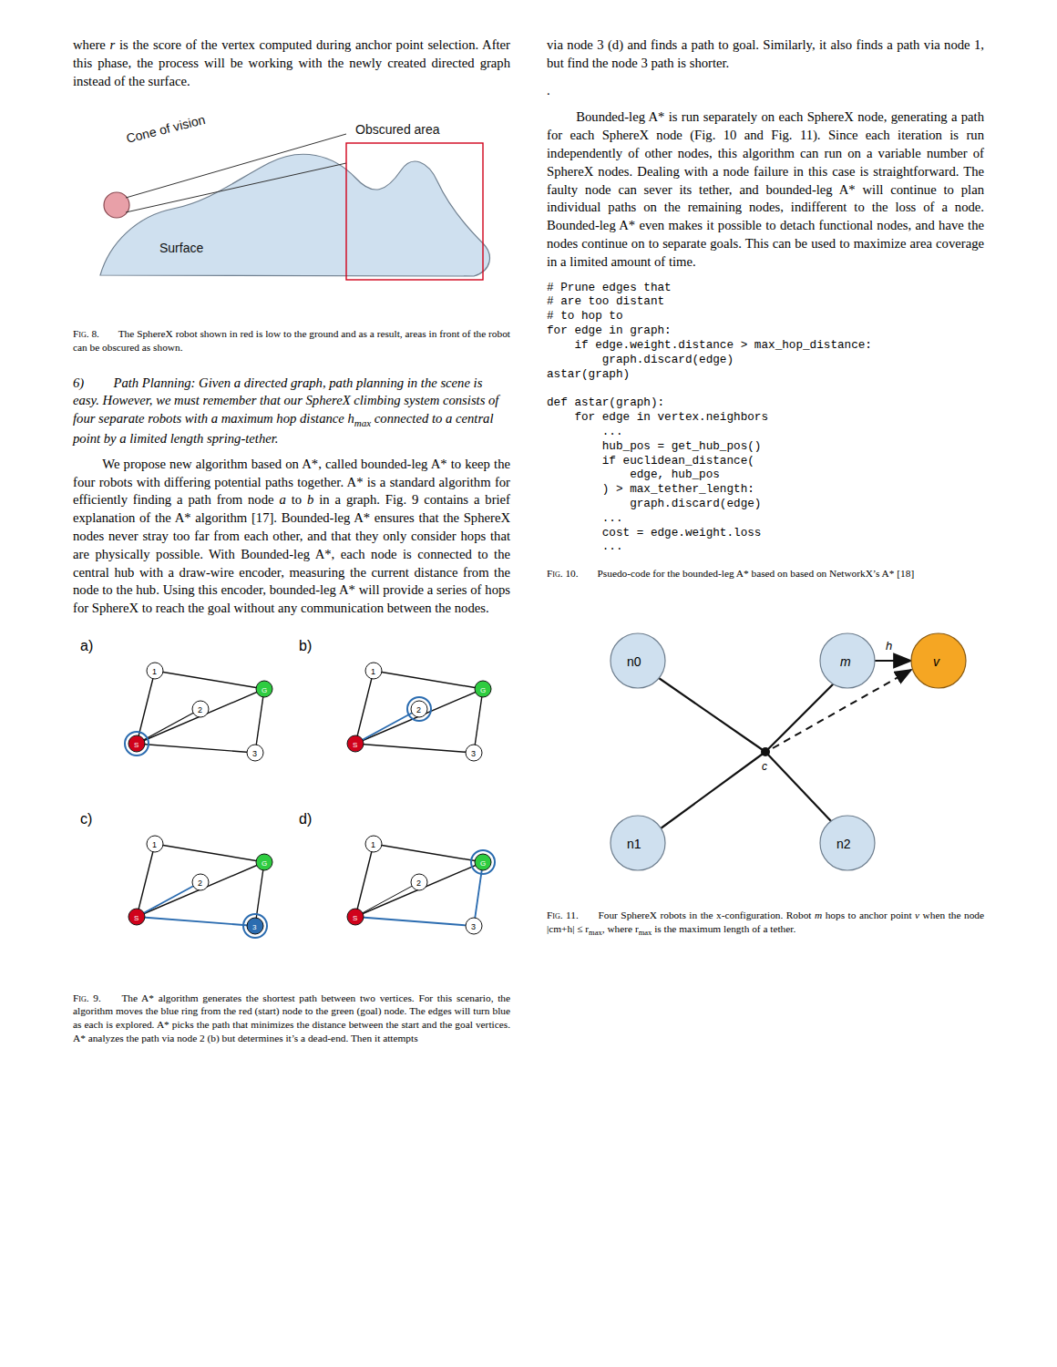where r is the score of the vertex computed during anchor point selection. After this phase, the process will be working with the newly created directed graph instead of the surface.
Cone of vision Obscured area Surface
Fig. 8. The SphereX robot shown in red is low to the ground and as a result, areas in front of the robot can be obscured as shown.
6) Path Planning: Given a directed graph, path planning in the scene is easy. However, we must remember that our SphereX climbing system consists of four separate robots with a maximum hop distance hmax connected to a central point by a limited length spring-tether.
We propose new algorithm based on A*, called bounded-leg A* to keep the four robots with differing potential paths together. A* is a standard algorithm for efficiently finding a path from node a to b in a graph. Fig. 9 contains a brief explanation of the A* algorithm [17]. Bounded-leg A* ensures that the SphereX nodes never stray too far from each other, and that they only consider hops that are physically possible. With Bounded-leg A*, each node is connected to the central hub with a draw-wire encoder, measuring the current distance from the node to the hub. Using this encoder, bounded-leg A* will provide a series of hops for SphereX to reach the goal without any communication between the nodes.
a) 1 2 3 G S b) 1 2 3 G S c) 1 2 3 G S d) 1 2 3 G S
Fig. 9. The A* algorithm generates the shortest path between two vertices. For this scenario, the algorithm moves the blue ring from the red (start) node to the green (goal) node. The edges will turn blue as each is explored. A* picks the path that minimizes the distance between the start and the goal vertices. A* analyzes the path via node 2 (b) but determines it’s a dead-end. Then it attempts
via node 3 (d) and finds a path to goal. Similarly, it also finds a path via node 1, but find the node 3 path is shorter.
.
Bounded-leg A* is run separately on each SphereX node, generating a path for each SphereX node (Fig. 10 and Fig. 11). Since each iteration is run independently of other nodes, this algorithm can run on a variable number of SphereX nodes. Dealing with a node failure in this case is straightforward. The faulty node can sever its tether, and bounded-leg A* will continue to plan individual paths on the remaining nodes, indifferent to the loss of a node. Bounded-leg A* even makes it possible to detach functional nodes, and have the nodes continue on to separate goals. This can be used to maximize area coverage in a limited amount of time.
# Prune edges that
# are too distant
# to hop to
for edge in graph:
    if edge.weight.distance > max_hop_distance:
        graph.discard(edge)
astar(graph)

def astar(graph):
    for edge in vertex.neighbors
        ...
        hub_pos = get_hub_pos()
        if euclidean_distance(
            edge, hub_pos
        ) > max_tether_length:
            graph.discard(edge)
        ...
        cost = edge.weight.loss
        ...
Fig. 10. Psuedo-code for the bounded-leg A* based on based on NetworkX’s A* [18]
c h n0 m n1 n2 v
Fig. 11. Four SphereX robots in the x-configuration. Robot m hops to anchor point v when the node |cm+h| ≤ rmax, where rmax is the maximum length of a tether.